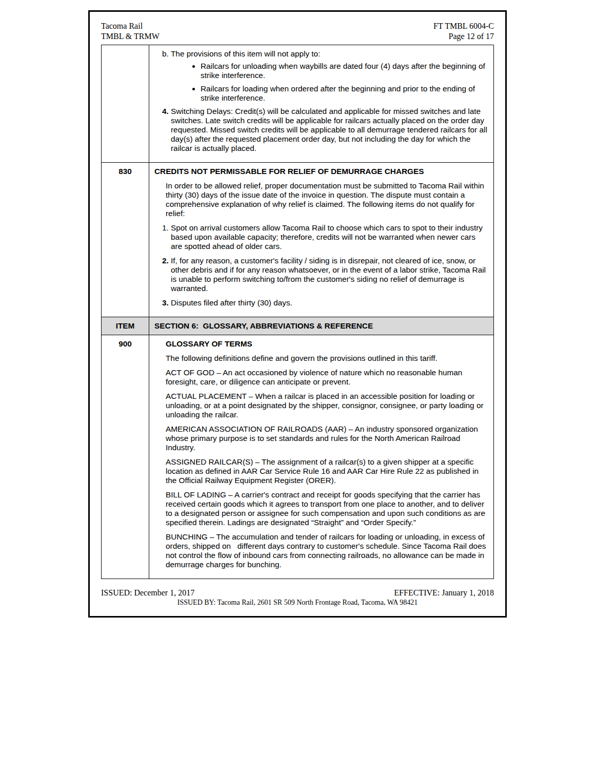Tacoma Rail
TMBL & TRMW
FT TMBL 6004-C
Page 12 of 17
| | The provisions of this item will not apply to: Railcars for unloading when waybills are dated four (4) days after the beginning of strike interference. Railcars for loading when ordered after the beginning and prior to the ending of strike interference. Switching Delays: Credit(s) will be calculated and applicable for missed switches and late switches. Late switch credits will be applicable for railcars actually placed on the order day requested. Missed switch credits will be applicable to all demurrage tendered railcars for all day(s) after the requested placement order day, but not including the day for which the railcar is actually placed. |
| 830 | CREDITS NOT PERMISSABLE FOR RELIEF OF DEMURRAGE CHARGES In order to be allowed relief, proper documentation must be submitted to Tacoma Rail within thirty (30) days of the issue date of the invoice in question. The dispute must contain a comprehensive explanation of why relief is claimed. The following items do not qualify for relief: Spot on arrival customers allow Tacoma Rail to choose which cars to spot to their industry based upon available capacity; therefore, credits will not be warranted when newer cars are spotted ahead of older cars. If, for any reason, a customer's facility / siding is in disrepair, not cleared of ice, snow, or other debris and if for any reason whatsoever, or in the event of a labor strike, Tacoma Rail is unable to perform switching to/from the customer's siding no relief of demurrage is warranted. Disputes filed after thirty (30) days. |
| ITEM | SECTION 6: GLOSSARY, ABBREVIATIONS & REFERENCE |
| 900 | GLOSSARY OF TERMS The following definitions define and govern the provisions outlined in this tariff. ACT OF GOD – An act occasioned by violence of nature which no reasonable human foresight, care, or diligence can anticipate or prevent. ACTUAL PLACEMENT – When a railcar is placed in an accessible position for loading or unloading, or at a point designated by the shipper, consignor, consignee, or party loading or unloading the railcar. AMERICAN ASSOCIATION OF RAILROADS (AAR) – An industry sponsored organization whose primary purpose is to set standards and rules for the North American Railroad Industry. ASSIGNED RAILCAR(S) – The assignment of a railcar(s) to a given shipper at a specific location as defined in AAR Car Service Rule 16 and AAR Car Hire Rule 22 as published in the Official Railway Equipment Register (ORER). BILL OF LADING – A carrier's contract and receipt for goods specifying that the carrier has received certain goods which it agrees to transport from one place to another, and to deliver to a designated person or assignee for such compensation and upon such conditions as are specified therein. Ladings are designated “Straight” and “Order Specify.” BUNCHING – The accumulation and tender of railcars for loading or unloading, in excess of orders, shipped on different days contrary to customer's schedule. Since Tacoma Rail does not control the flow of inbound cars from connecting railroads, no allowance can be made in demurrage charges for bunching. |
ISSUED: December 1, 2017 EFFECTIVE: January 1, 2018
ISSUED BY: Tacoma Rail, 2601 SR 509 North Frontage Road, Tacoma, WA 98421